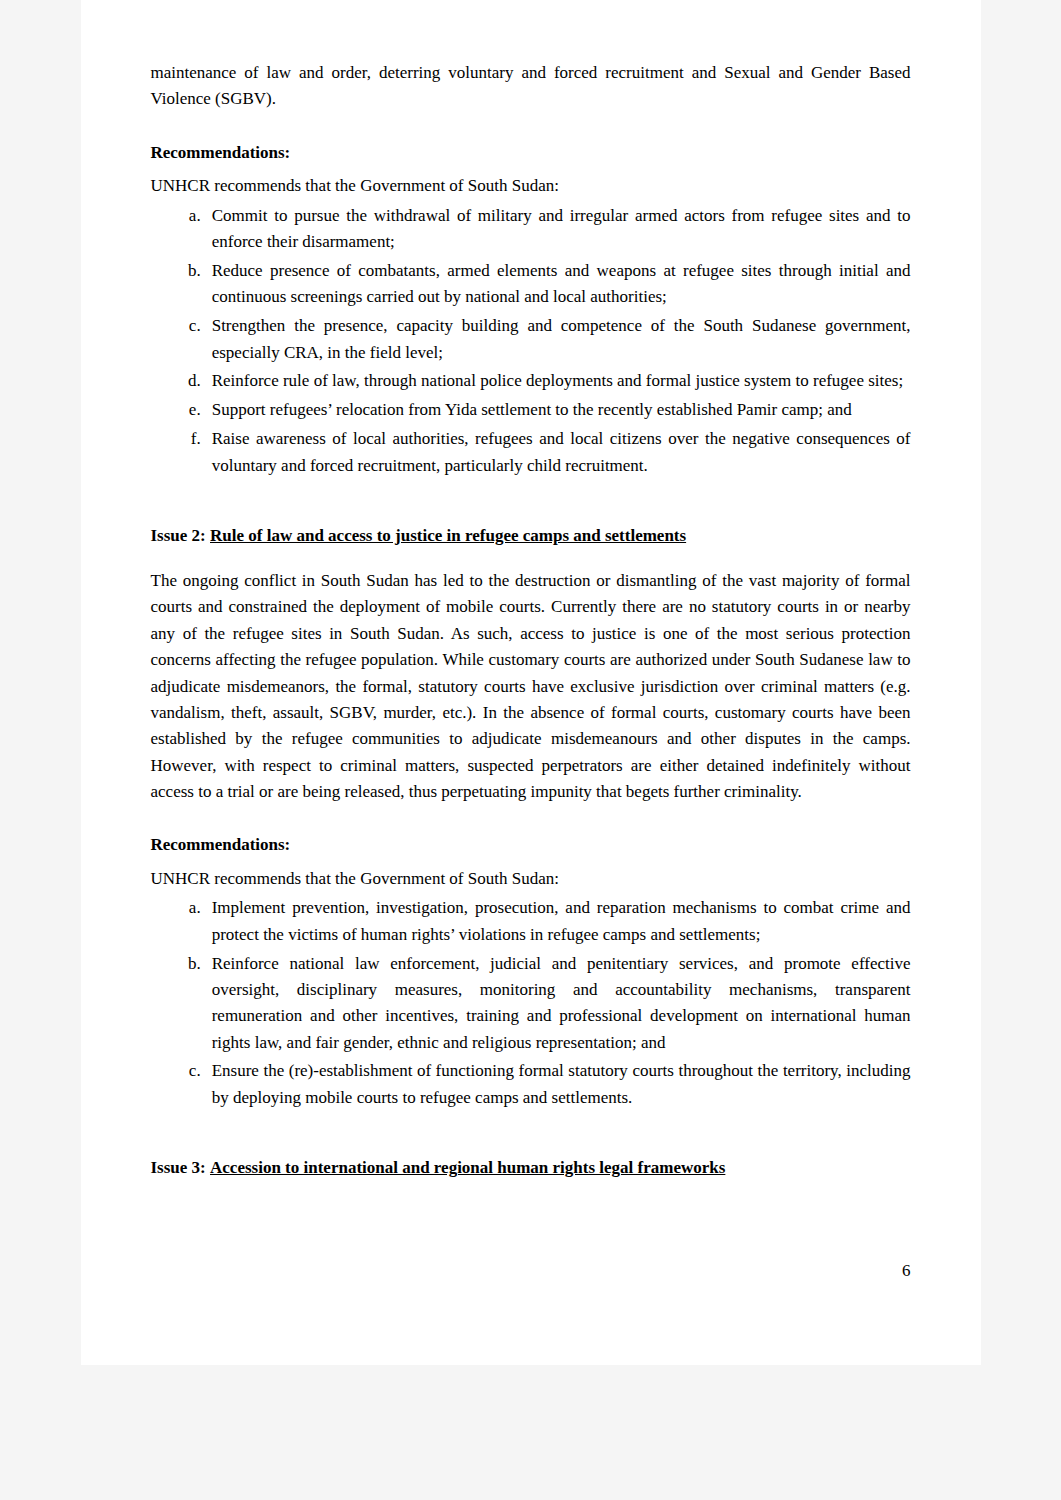maintenance of law and order, deterring voluntary and forced recruitment and Sexual and Gender Based Violence (SGBV).
Recommendations:
UNHCR recommends that the Government of South Sudan:
Commit to pursue the withdrawal of military and irregular armed actors from refugee sites and to enforce their disarmament;
Reduce presence of combatants, armed elements and weapons at refugee sites through initial and continuous screenings carried out by national and local authorities;
Strengthen the presence, capacity building and competence of the South Sudanese government, especially CRA, in the field level;
Reinforce rule of law, through national police deployments and formal justice system to refugee sites;
Support refugees’ relocation from Yida settlement to the recently established Pamir camp; and
Raise awareness of local authorities, refugees and local citizens over the negative consequences of voluntary and forced recruitment, particularly child recruitment.
Issue 2: Rule of law and access to justice in refugee camps and settlements
The ongoing conflict in South Sudan has led to the destruction or dismantling of the vast majority of formal courts and constrained the deployment of mobile courts. Currently there are no statutory courts in or nearby any of the refugee sites in South Sudan. As such, access to justice is one of the most serious protection concerns affecting the refugee population. While customary courts are authorized under South Sudanese law to adjudicate misdemeanors, the formal, statutory courts have exclusive jurisdiction over criminal matters (e.g. vandalism, theft, assault, SGBV, murder, etc.). In the absence of formal courts, customary courts have been established by the refugee communities to adjudicate misdemeanours and other disputes in the camps. However, with respect to criminal matters, suspected perpetrators are either detained indefinitely without access to a trial or are being released, thus perpetuating impunity that begets further criminality.
Recommendations:
UNHCR recommends that the Government of South Sudan:
Implement prevention, investigation, prosecution, and reparation mechanisms to combat crime and protect the victims of human rights’ violations in refugee camps and settlements;
Reinforce national law enforcement, judicial and penitentiary services, and promote effective oversight, disciplinary measures, monitoring and accountability mechanisms, transparent remuneration and other incentives, training and professional development on international human rights law, and fair gender, ethnic and religious representation; and
Ensure the (re)-establishment of functioning formal statutory courts throughout the territory, including by deploying mobile courts to refugee camps and settlements.
Issue 3: Accession to international and regional human rights legal frameworks
6